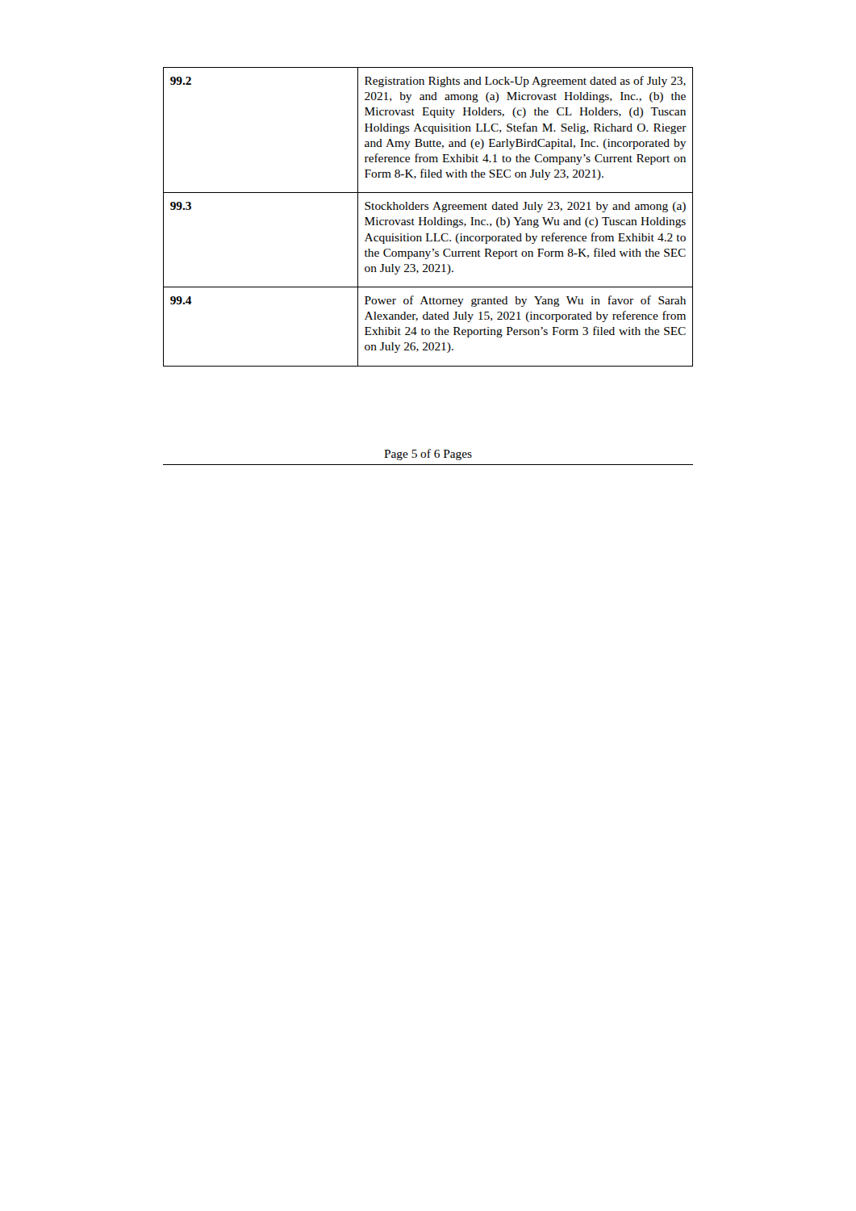| 99.2 | Registration Rights and Lock-Up Agreement dated as of July 23, 2021, by and among (a) Microvast Holdings, Inc., (b) the Microvast Equity Holders, (c) the CL Holders, (d) Tuscan Holdings Acquisition LLC, Stefan M. Selig, Richard O. Rieger and Amy Butte, and (e) EarlyBirdCapital, Inc. (incorporated by reference from Exhibit 4.1 to the Company’s Current Report on Form 8-K, filed with the SEC on July 23, 2021). |
| 99.3 | Stockholders Agreement dated July 23, 2021 by and among (a) Microvast Holdings, Inc., (b) Yang Wu and (c) Tuscan Holdings Acquisition LLC. (incorporated by reference from Exhibit 4.2 to the Company’s Current Report on Form 8-K, filed with the SEC on July 23, 2021). |
| 99.4 | Power of Attorney granted by Yang Wu in favor of Sarah Alexander, dated July 15, 2021 (incorporated by reference from Exhibit 24 to the Reporting Person’s Form 3 filed with the SEC on July 26, 2021). |
Page 5 of 6 Pages